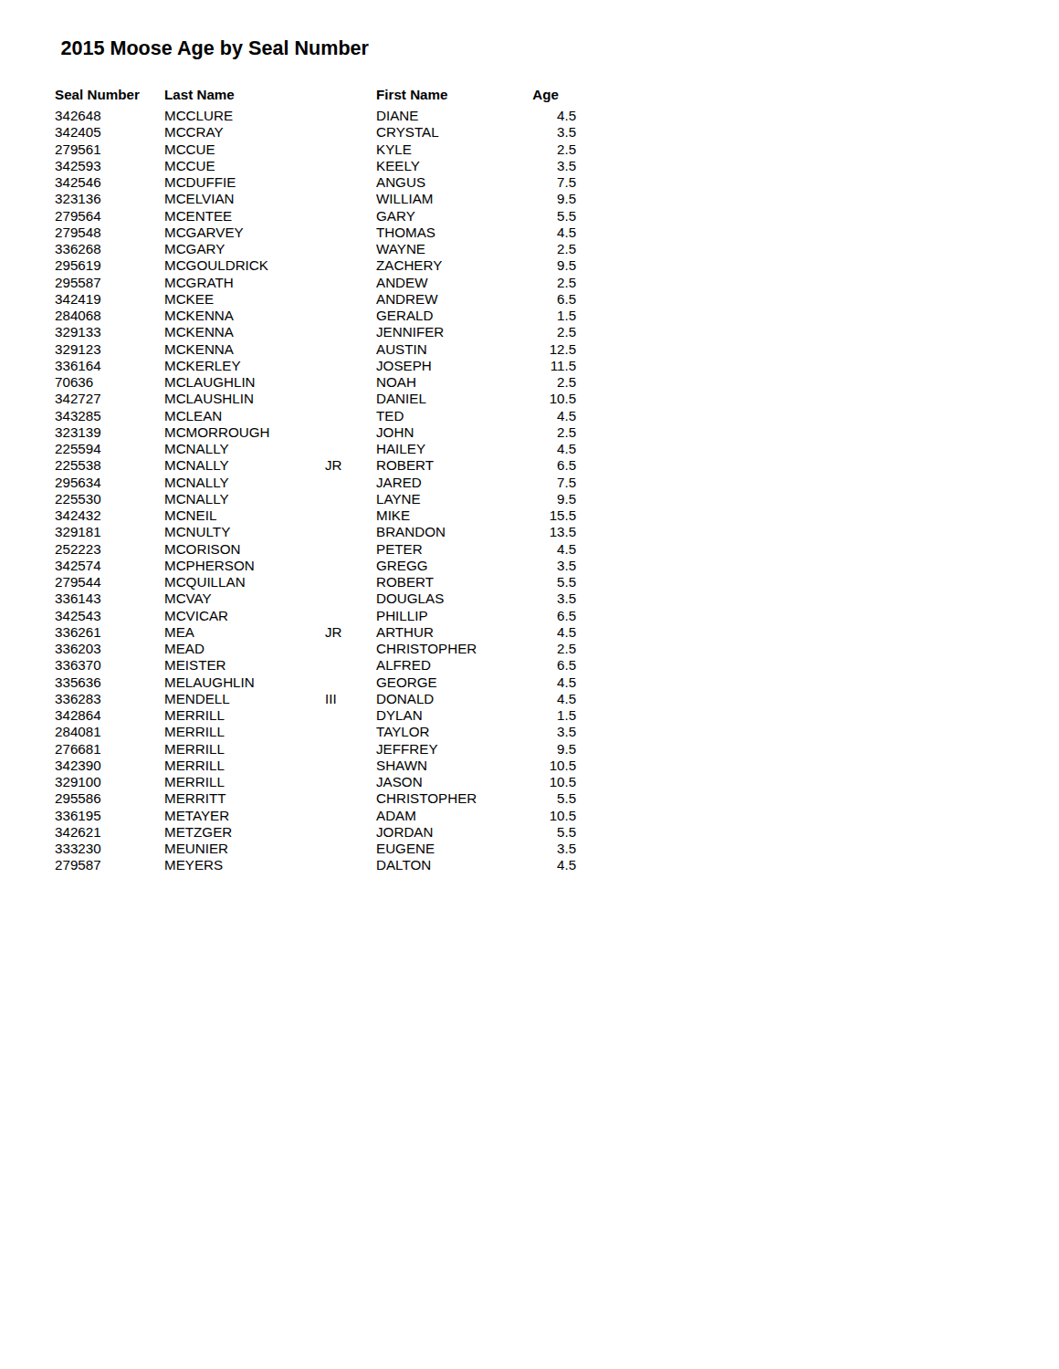2015 Moose Age by Seal Number
| Seal Number | Last Name | | First Name | Age |
| --- | --- | --- | --- | --- |
| 342648 | MCCLURE | | DIANE | 4.5 |
| 342405 | MCCRAY | | CRYSTAL | 3.5 |
| 279561 | MCCUE | | KYLE | 2.5 |
| 342593 | MCCUE | | KEELY | 3.5 |
| 342546 | MCDUFFIE | | ANGUS | 7.5 |
| 323136 | MCELVIAN | | WILLIAM | 9.5 |
| 279564 | MCENTEE | | GARY | 5.5 |
| 279548 | MCGARVEY | | THOMAS | 4.5 |
| 336268 | MCGARY | | WAYNE | 2.5 |
| 295619 | MCGOULDRICK | | ZACHERY | 9.5 |
| 295587 | MCGRATH | | ANDEW | 2.5 |
| 342419 | MCKEE | | ANDREW | 6.5 |
| 284068 | MCKENNA | | GERALD | 1.5 |
| 329133 | MCKENNA | | JENNIFER | 2.5 |
| 329123 | MCKENNA | | AUSTIN | 12.5 |
| 336164 | MCKERLEY | | JOSEPH | 11.5 |
| 70636 | MCLAUGHLIN | | NOAH | 2.5 |
| 342727 | MCLAUSHLIN | | DANIEL | 10.5 |
| 343285 | MCLEAN | | TED | 4.5 |
| 323139 | MCMORROUGH | | JOHN | 2.5 |
| 225594 | MCNALLY | | HAILEY | 4.5 |
| 225538 | MCNALLY | JR | ROBERT | 6.5 |
| 295634 | MCNALLY | | JARED | 7.5 |
| 225530 | MCNALLY | | LAYNE | 9.5 |
| 342432 | MCNEIL | | MIKE | 15.5 |
| 329181 | MCNULTY | | BRANDON | 13.5 |
| 252223 | MCORISON | | PETER | 4.5 |
| 342574 | MCPHERSON | | GREGG | 3.5 |
| 279544 | MCQUILLAN | | ROBERT | 5.5 |
| 336143 | MCVAY | | DOUGLAS | 3.5 |
| 342543 | MCVICAR | | PHILLIP | 6.5 |
| 336261 | MEA | JR | ARTHUR | 4.5 |
| 336203 | MEAD | | CHRISTOPHER | 2.5 |
| 336370 | MEISTER | | ALFRED | 6.5 |
| 335636 | MELAUGHLIN | | GEORGE | 4.5 |
| 336283 | MENDELL | III | DONALD | 4.5 |
| 342864 | MERRILL | | DYLAN | 1.5 |
| 284081 | MERRILL | | TAYLOR | 3.5 |
| 276681 | MERRILL | | JEFFREY | 9.5 |
| 342390 | MERRILL | | SHAWN | 10.5 |
| 329100 | MERRILL | | JASON | 10.5 |
| 295586 | MERRITT | | CHRISTOPHER | 5.5 |
| 336195 | METAYER | | ADAM | 10.5 |
| 342621 | METZGER | | JORDAN | 5.5 |
| 333230 | MEUNIER | | EUGENE | 3.5 |
| 279587 | MEYERS | | DALTON | 4.5 |